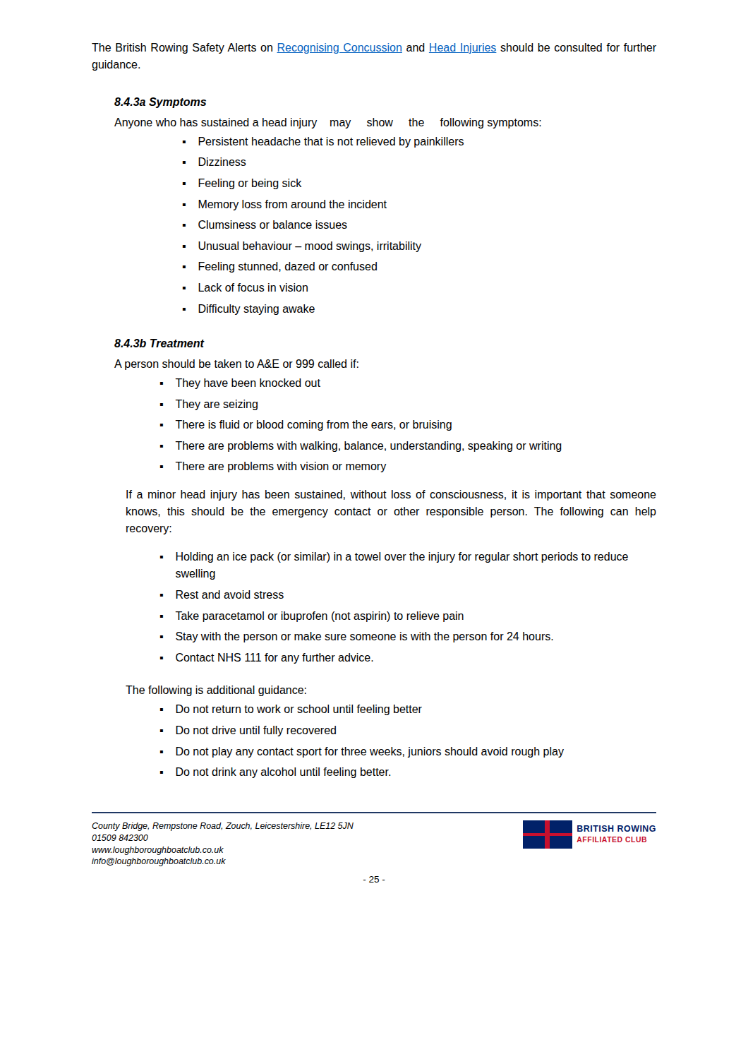The British Rowing Safety Alerts on Recognising Concussion and Head Injuries should be consulted for further guidance.
8.4.3a Symptoms
Anyone who has sustained a head injury may show the following symptoms:
Persistent headache that is not relieved by painkillers
Dizziness
Feeling or being sick
Memory loss from around the incident
Clumsiness or balance issues
Unusual behaviour – mood swings, irritability
Feeling stunned, dazed or confused
Lack of focus in vision
Difficulty staying awake
8.4.3b Treatment
A person should be taken to A&E or 999 called if:
They have been knocked out
They are seizing
There is fluid or blood coming from the ears, or bruising
There are problems with walking, balance, understanding, speaking or writing
There are problems with vision or memory
If a minor head injury has been sustained, without loss of consciousness, it is important that someone knows, this should be the emergency contact or other responsible person. The following can help recovery:
Holding an ice pack (or similar) in a towel over the injury for regular short periods to reduce swelling
Rest and avoid stress
Take paracetamol or ibuprofen (not aspirin) to relieve pain
Stay with the person or make sure someone is with the person for 24 hours.
Contact NHS 111 for any further advice.
The following is additional guidance:
Do not return to work or school until feeling better
Do not drive until fully recovered
Do not play any contact sport for three weeks, juniors should avoid rough play
Do not drink any alcohol until feeling better.
County Bridge, Rempstone Road, Zouch, Leicestershire, LE12 5JN
01509 842300
www.loughboroughboatclub.co.uk
info@loughboroughboatclub.co.uk
BRITISH ROWING
AFFILIATED CLUB
- 25 -